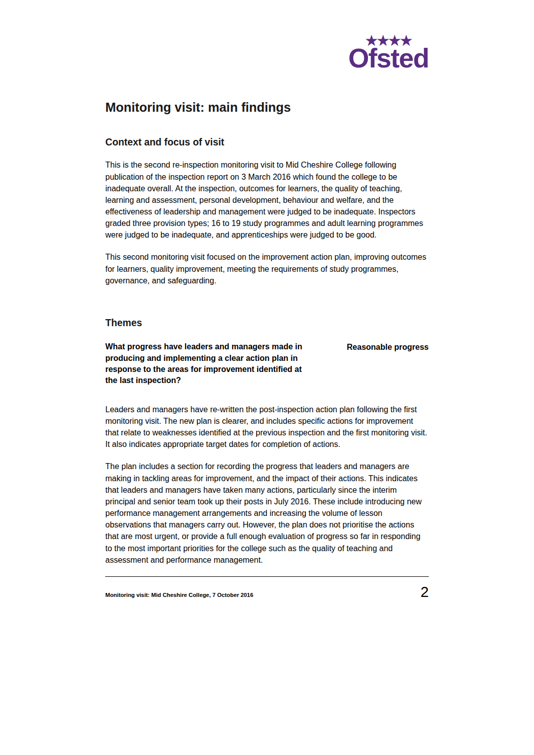★★★★ Ofsted
Monitoring visit: main findings
Context and focus of visit
This is the second re-inspection monitoring visit to Mid Cheshire College following publication of the inspection report on 3 March 2016 which found the college to be inadequate overall. At the inspection, outcomes for learners, the quality of teaching, learning and assessment, personal development, behaviour and welfare, and the effectiveness of leadership and management were judged to be inadequate. Inspectors graded three provision types; 16 to 19 study programmes and adult learning programmes were judged to be inadequate, and apprenticeships were judged to be good.
This second monitoring visit focused on the improvement action plan, improving outcomes for learners, quality improvement, meeting the requirements of study programmes, governance, and safeguarding.
Themes
What progress have leaders and managers made in producing and implementing a clear action plan in response to the areas for improvement identified at the last inspection?
Reasonable progress
Leaders and managers have re-written the post-inspection action plan following the first monitoring visit. The new plan is clearer, and includes specific actions for improvement that relate to weaknesses identified at the previous inspection and the first monitoring visit. It also indicates appropriate target dates for completion of actions.
The plan includes a section for recording the progress that leaders and managers are making in tackling areas for improvement, and the impact of their actions. This indicates that leaders and managers have taken many actions, particularly since the interim principal and senior team took up their posts in July 2016. These include introducing new performance management arrangements and increasing the volume of lesson observations that managers carry out. However, the plan does not prioritise the actions that are most urgent, or provide a full enough evaluation of progress so far in responding to the most important priorities for the college such as the quality of teaching and assessment and performance management.
Monitoring visit: Mid Cheshire College, 7 October 2016
2